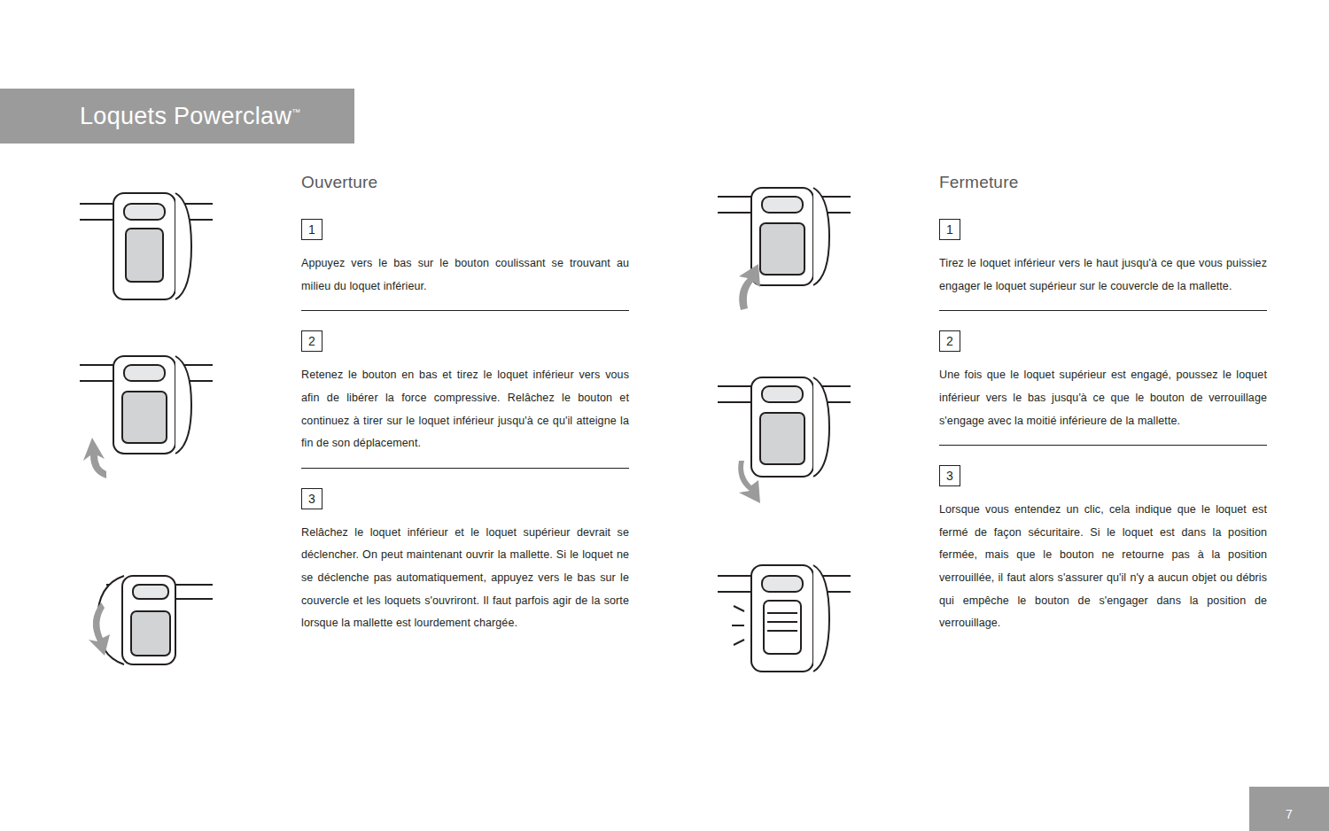Loquets Powerclaw™
Ouverture
1
Appuyez vers le bas sur le bouton coulissant se trouvant au milieu du loquet inférieur.
2
Retenez le bouton en bas et tirez le loquet inférieur vers vous afin de libérer la force compressive. Relâchez le bouton et continuez à tirer sur le loquet inférieur jusqu'à ce qu'il atteigne la fin de son déplacement.
3
Relâchez le loquet inférieur et le loquet supérieur devrait se déclencher. On peut maintenant ouvrir la mallette. Si le loquet ne se déclenche pas automatiquement, appuyez vers le bas sur le couvercle et les loquets s'ouvriront. Il faut parfois agir de la sorte lorsque la mallette est lourdement chargée.
Fermeture
1
Tirez le loquet inférieur vers le haut jusqu'à ce que vous puissiez engager le loquet supérieur sur le couvercle de la mallette.
2
Une fois que le loquet supérieur est engagé, poussez le loquet inférieur vers le bas jusqu'à ce que le bouton de verrouillage s'engage avec la moitié inférieure de la mallette.
3
Lorsque vous entendez un clic, cela indique que le loquet est fermé de façon sécuritaire. Si le loquet est dans la position fermée, mais que le bouton ne retourne pas à la position verrouillée, il faut alors s'assurer qu'il n'y a aucun objet ou débris qui empêche le bouton de s'engager dans la position de verrouillage.
7